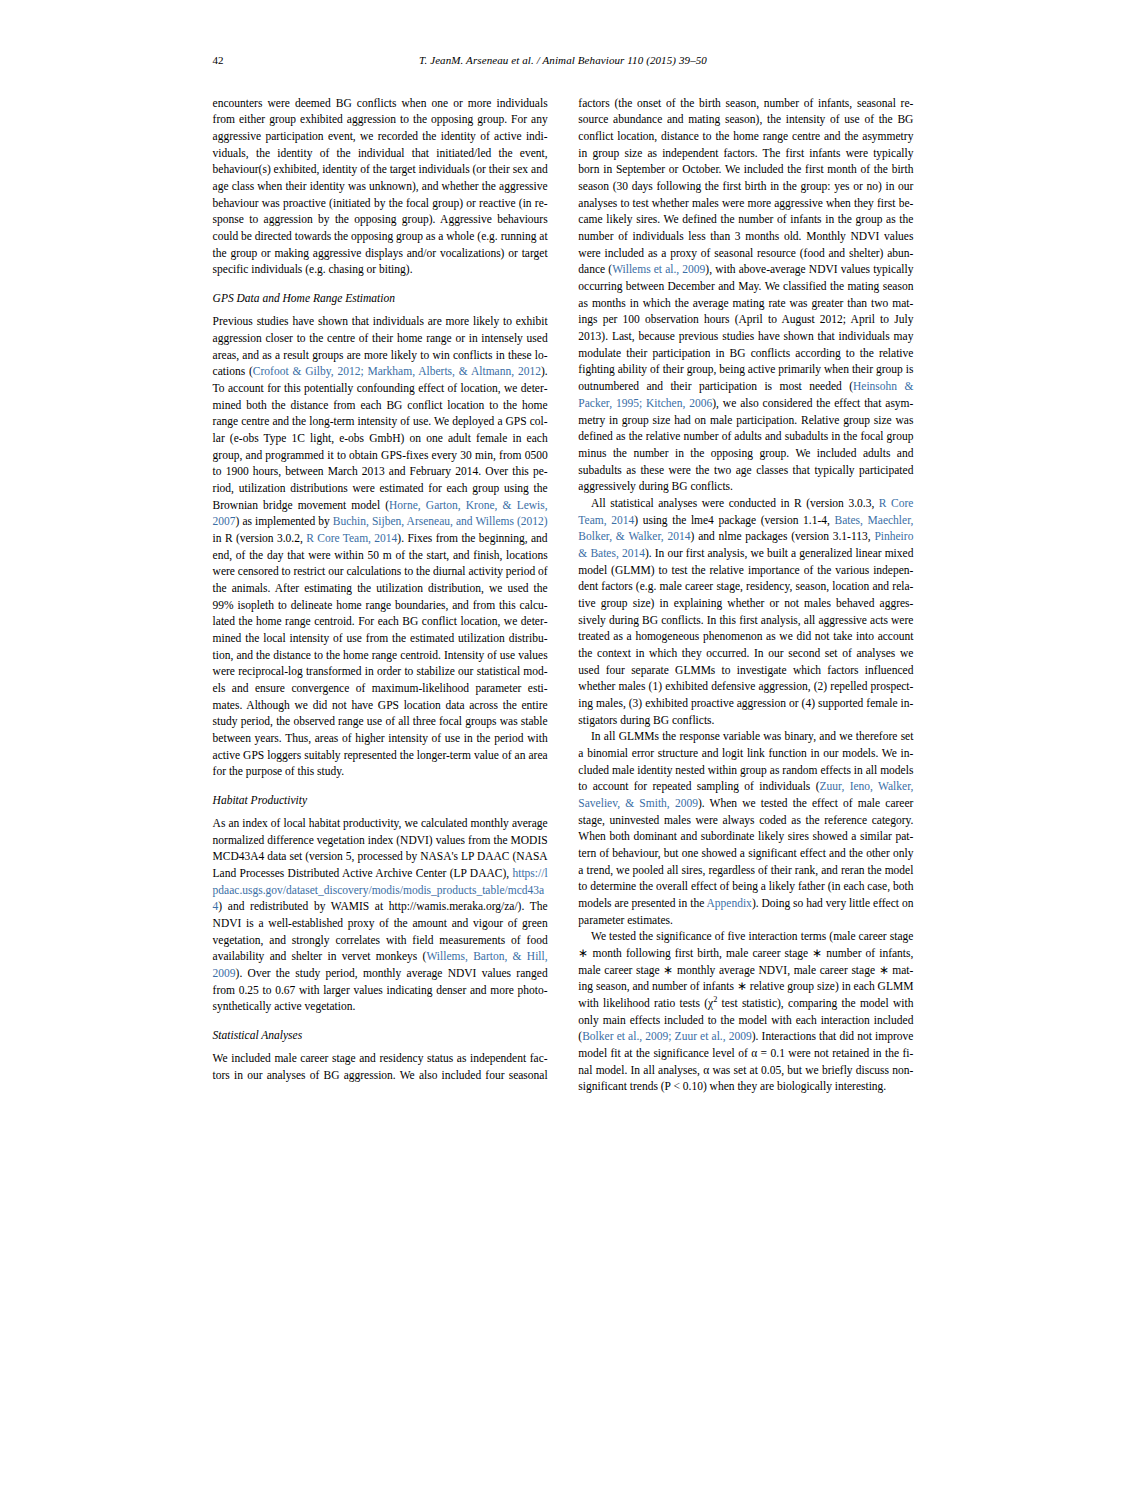42
T. JeanM. Arseneau et al. / Animal Behaviour 110 (2015) 39–50
encounters were deemed BG conflicts when one or more individuals from either group exhibited aggression to the opposing group. For any aggressive participation event, we recorded the identity of active individuals, the identity of the individual that initiated/led the event, behaviour(s) exhibited, identity of the target individuals (or their sex and age class when their identity was unknown), and whether the aggressive behaviour was proactive (initiated by the focal group) or reactive (in response to aggression by the opposing group). Aggressive behaviours could be directed towards the opposing group as a whole (e.g. running at the group or making aggressive displays and/or vocalizations) or target specific individuals (e.g. chasing or biting).
GPS Data and Home Range Estimation
Previous studies have shown that individuals are more likely to exhibit aggression closer to the centre of their home range or in intensely used areas, and as a result groups are more likely to win conflicts in these locations (Crofoot & Gilby, 2012; Markham, Alberts, & Altmann, 2012). To account for this potentially confounding effect of location, we determined both the distance from each BG conflict location to the home range centre and the long-term intensity of use. We deployed a GPS collar (e-obs Type 1C light, e-obs GmbH) on one adult female in each group, and programmed it to obtain GPS-fixes every 30 min, from 0500 to 1900 hours, between March 2013 and February 2014. Over this period, utilization distributions were estimated for each group using the Brownian bridge movement model (Horne, Garton, Krone, & Lewis, 2007) as implemented by Buchin, Sijben, Arseneau, and Willems (2012) in R (version 3.0.2, R Core Team, 2014). Fixes from the beginning, and end, of the day that were within 50 m of the start, and finish, locations were censored to restrict our calculations to the diurnal activity period of the animals. After estimating the utilization distribution, we used the 99% isopleth to delineate home range boundaries, and from this calculated the home range centroid. For each BG conflict location, we determined the local intensity of use from the estimated utilization distribution, and the distance to the home range centroid. Intensity of use values were reciprocal-log transformed in order to stabilize our statistical models and ensure convergence of maximum-likelihood parameter estimates. Although we did not have GPS location data across the entire study period, the observed range use of all three focal groups was stable between years. Thus, areas of higher intensity of use in the period with active GPS loggers suitably represented the longer-term value of an area for the purpose of this study.
Habitat Productivity
As an index of local habitat productivity, we calculated monthly average normalized difference vegetation index (NDVI) values from the MODIS MCD43A4 data set (version 5, processed by NASA's LP DAAC (NASA Land Processes Distributed Active Archive Center (LP DAAC), https://lpdaac.usgs.gov/dataset_discovery/modis/modis_products_table/mcd43a4) and redistributed by WAMIS at http://wamis.meraka.org/za/). The NDVI is a well-established proxy of the amount and vigour of green vegetation, and strongly correlates with field measurements of food availability and shelter in vervet monkeys (Willems, Barton, & Hill, 2009). Over the study period, monthly average NDVI values ranged from 0.25 to 0.67 with larger values indicating denser and more photosynthetically active vegetation.
Statistical Analyses
We included male career stage and residency status as independent factors in our analyses of BG aggression. We also included four seasonal factors (the onset of the birth season, number of infants, seasonal resource abundance and mating season), the intensity of use of the BG conflict location, distance to the home range centre and the asymmetry in group size as independent factors. The first infants were typically born in September or October. We included the first month of the birth season (30 days following the first birth in the group: yes or no) in our analyses to test whether males were more aggressive when they first became likely sires. We defined the number of infants in the group as the number of individuals less than 3 months old. Monthly NDVI values were included as a proxy of seasonal resource (food and shelter) abundance (Willems et al., 2009), with above-average NDVI values typically occurring between December and May. We classified the mating season as months in which the average mating rate was greater than two matings per 100 observation hours (April to August 2012; April to July 2013). Last, because previous studies have shown that individuals may modulate their participation in BG conflicts according to the relative fighting ability of their group, being active primarily when their group is outnumbered and their participation is most needed (Heinsohn & Packer, 1995; Kitchen, 2006), we also considered the effect that asymmetry in group size had on male participation. Relative group size was defined as the relative number of adults and subadults in the focal group minus the number in the opposing group. We included adults and subadults as these were the two age classes that typically participated aggressively during BG conflicts.
All statistical analyses were conducted in R (version 3.0.3, R Core Team, 2014) using the lme4 package (version 1.1-4, Bates, Maechler, Bolker, & Walker, 2014) and nlme packages (version 3.1-113, Pinheiro & Bates, 2014). In our first analysis, we built a generalized linear mixed model (GLMM) to test the relative importance of the various independent factors (e.g. male career stage, residency, season, location and relative group size) in explaining whether or not males behaved aggressively during BG conflicts. In this first analysis, all aggressive acts were treated as a homogeneous phenomenon as we did not take into account the context in which they occurred. In our second set of analyses we used four separate GLMMs to investigate which factors influenced whether males (1) exhibited defensive aggression, (2) repelled prospecting males, (3) exhibited proactive aggression or (4) supported female instigators during BG conflicts.
In all GLMMs the response variable was binary, and we therefore set a binomial error structure and logit link function in our models. We included male identity nested within group as random effects in all models to account for repeated sampling of individuals (Zuur, Ieno, Walker, Saveliev, & Smith, 2009). When we tested the effect of male career stage, uninvested males were always coded as the reference category. When both dominant and subordinate likely sires showed a similar pattern of behaviour, but one showed a significant effect and the other only a trend, we pooled all sires, regardless of their rank, and reran the model to determine the overall effect of being a likely father (in each case, both models are presented in the Appendix). Doing so had very little effect on parameter estimates.
We tested the significance of five interaction terms (male career stage ∗ month following first birth, male career stage ∗ number of infants, male career stage ∗ monthly average NDVI, male career stage ∗ mating season, and number of infants ∗ relative group size) in each GLMM with likelihood ratio tests (χ2 test statistic), comparing the model with only main effects included to the model with each interaction included (Bolker et al., 2009; Zuur et al., 2009). Interactions that did not improve model fit at the significance level of α = 0.1 were not retained in the final model. In all analyses, α was set at 0.05, but we briefly discuss nonsignificant trends (P < 0.10) when they are biologically interesting.